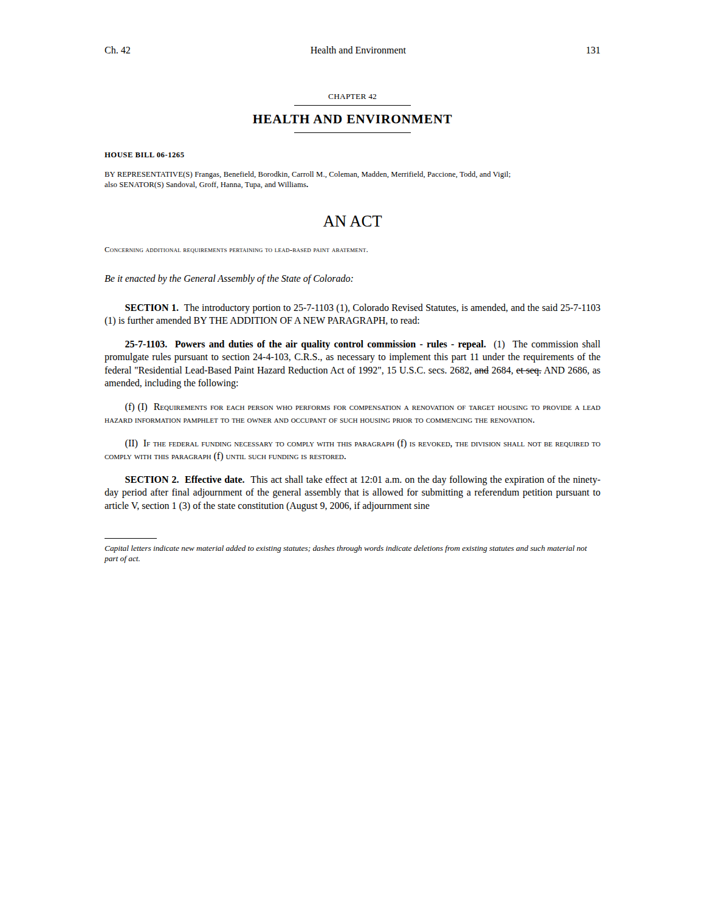Ch. 42 Health and Environment 131
CHAPTER 42
HEALTH AND ENVIRONMENT
HOUSE BILL 06-1265
BY REPRESENTATIVE(S) Frangas, Benefield, Borodkin, Carroll M., Coleman, Madden, Merrifield, Paccione, Todd, and Vigil;
also SENATOR(S) Sandoval, Groff, Hanna, Tupa, and Williams.
AN ACT
Concerning additional requirements pertaining to lead-based paint abatement.
Be it enacted by the General Assembly of the State of Colorado:
SECTION 1. The introductory portion to 25-7-1103 (1), Colorado Revised Statutes, is amended, and the said 25-7-1103 (1) is further amended BY THE ADDITION OF A NEW PARAGRAPH, to read:
25-7-1103. Powers and duties of the air quality control commission - rules - repeal. (1) The commission shall promulgate rules pursuant to section 24-4-103, C.R.S., as necessary to implement this part 11 under the requirements of the federal "Residential Lead-Based Paint Hazard Reduction Act of 1992", 15 U.S.C. secs. 2682, and 2684, et seq. AND 2686, as amended, including the following:
(f) (I) Requirements for each person who performs for compensation a renovation of target housing to provide a lead hazard information pamphlet to the owner and occupant of such housing prior to commencing the renovation.
(II) If the federal funding necessary to comply with this paragraph (f) is revoked, the division shall not be required to comply with this paragraph (f) until such funding is restored.
SECTION 2. Effective date. This act shall take effect at 12:01 a.m. on the day following the expiration of the ninety-day period after final adjournment of the general assembly that is allowed for submitting a referendum petition pursuant to article V, section 1 (3) of the state constitution (August 9, 2006, if adjournment sine
Capital letters indicate new material added to existing statutes; dashes through words indicate deletions from existing statutes and such material not part of act.